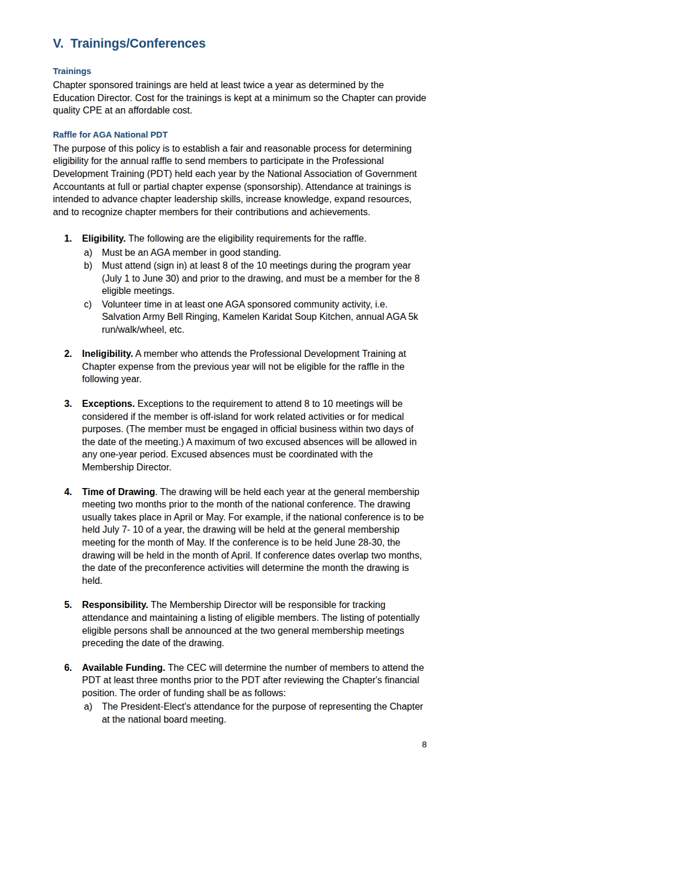V. Trainings/Conferences
Trainings
Chapter sponsored trainings are held at least twice a year as determined by the Education Director. Cost for the trainings is kept at a minimum so the Chapter can provide quality CPE at an affordable cost.
Raffle for AGA National PDT
The purpose of this policy is to establish a fair and reasonable process for determining eligibility for the annual raffle to send members to participate in the Professional Development Training (PDT) held each year by the National Association of Government Accountants at full or partial chapter expense (sponsorship). Attendance at trainings is intended to advance chapter leadership skills, increase knowledge, expand resources, and to recognize chapter members for their contributions and achievements.
Eligibility. The following are the eligibility requirements for the raffle.
Must be an AGA member in good standing.
Must attend (sign in) at least 8 of the 10 meetings during the program year (July 1 to June 30) and prior to the drawing, and must be a member for the 8 eligible meetings.
Volunteer time in at least one AGA sponsored community activity, i.e. Salvation Army Bell Ringing, Kamelen Karidat Soup Kitchen, annual AGA 5k run/walk/wheel, etc.
Ineligibility. A member who attends the Professional Development Training at Chapter expense from the previous year will not be eligible for the raffle in the following year.
Exceptions. Exceptions to the requirement to attend 8 to 10 meetings will be considered if the member is off-island for work related activities or for medical purposes. (The member must be engaged in official business within two days of the date of the meeting.) A maximum of two excused absences will be allowed in any one-year period. Excused absences must be coordinated with the Membership Director.
Time of Drawing. The drawing will be held each year at the general membership meeting two months prior to the month of the national conference. The drawing usually takes place in April or May. For example, if the national conference is to be held July 7- 10 of a year, the drawing will be held at the general membership meeting for the month of May. If the conference is to be held June 28-30, the drawing will be held in the month of April. If conference dates overlap two months, the date of the preconference activities will determine the month the drawing is held.
Responsibility. The Membership Director will be responsible for tracking attendance and maintaining a listing of eligible members. The listing of potentially eligible persons shall be announced at the two general membership meetings preceding the date of the drawing.
Available Funding. The CEC will determine the number of members to attend the PDT at least three months prior to the PDT after reviewing the Chapter's financial position. The order of funding shall be as follows:
The President-Elect's attendance for the purpose of representing the Chapter at the national board meeting.
8